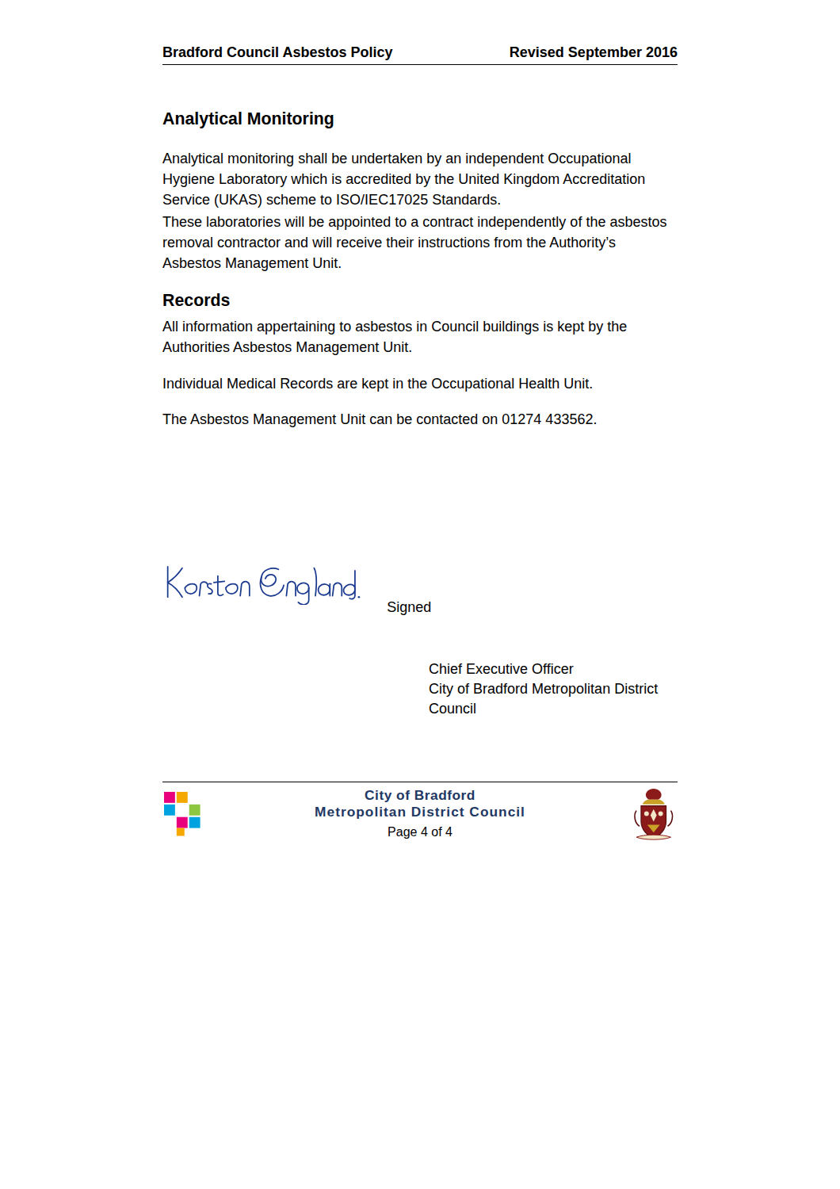Bradford Council Asbestos Policy
Revised September 2016
Analytical Monitoring
Analytical monitoring shall be undertaken by an independent Occupational Hygiene Laboratory which is accredited by the United Kingdom Accreditation Service (UKAS) scheme to ISO/IEC17025 Standards.
These laboratories will be appointed to a contract independently of the asbestos removal contractor and will receive their instructions from the Authority’s Asbestos Management Unit.
Records
All information appertaining to asbestos in Council buildings is kept by the Authorities Asbestos Management Unit.
Individual Medical Records are kept in the Occupational Health Unit.
The Asbestos Management Unit can be contacted on 01274 433562.
Signed
Chief Executive Officer
City of Bradford Metropolitan District Council
City of Bradford
Metropolitan District Council
Page 4 of 4